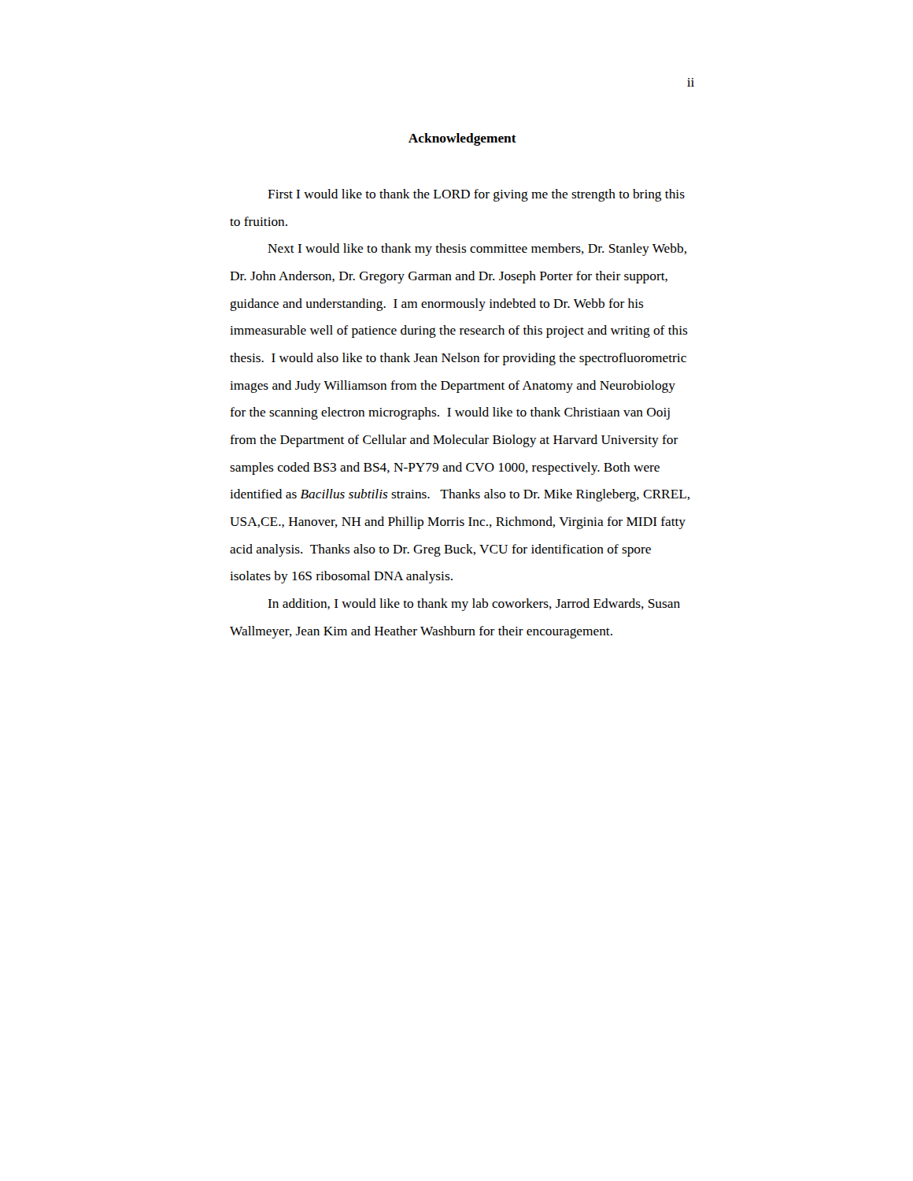ii
Acknowledgement
First I would like to thank the LORD for giving me the strength to bring this to fruition.
Next I would like to thank my thesis committee members, Dr. Stanley Webb, Dr. John Anderson, Dr. Gregory Garman and Dr. Joseph Porter for their support, guidance and understanding. I am enormously indebted to Dr. Webb for his immeasurable well of patience during the research of this project and writing of this thesis. I would also like to thank Jean Nelson for providing the spectrofluorometric images and Judy Williamson from the Department of Anatomy and Neurobiology for the scanning electron micrographs. I would like to thank Christiaan van Ooij from the Department of Cellular and Molecular Biology at Harvard University for samples coded BS3 and BS4, N-PY79 and CVO 1000, respectively. Both were identified as Bacillus subtilis strains. Thanks also to Dr. Mike Ringleberg, CRREL, USA,CE., Hanover, NH and Phillip Morris Inc., Richmond, Virginia for MIDI fatty acid analysis. Thanks also to Dr. Greg Buck, VCU for identification of spore isolates by 16S ribosomal DNA analysis.
In addition, I would like to thank my lab coworkers, Jarrod Edwards, Susan Wallmeyer, Jean Kim and Heather Washburn for their encouragement.